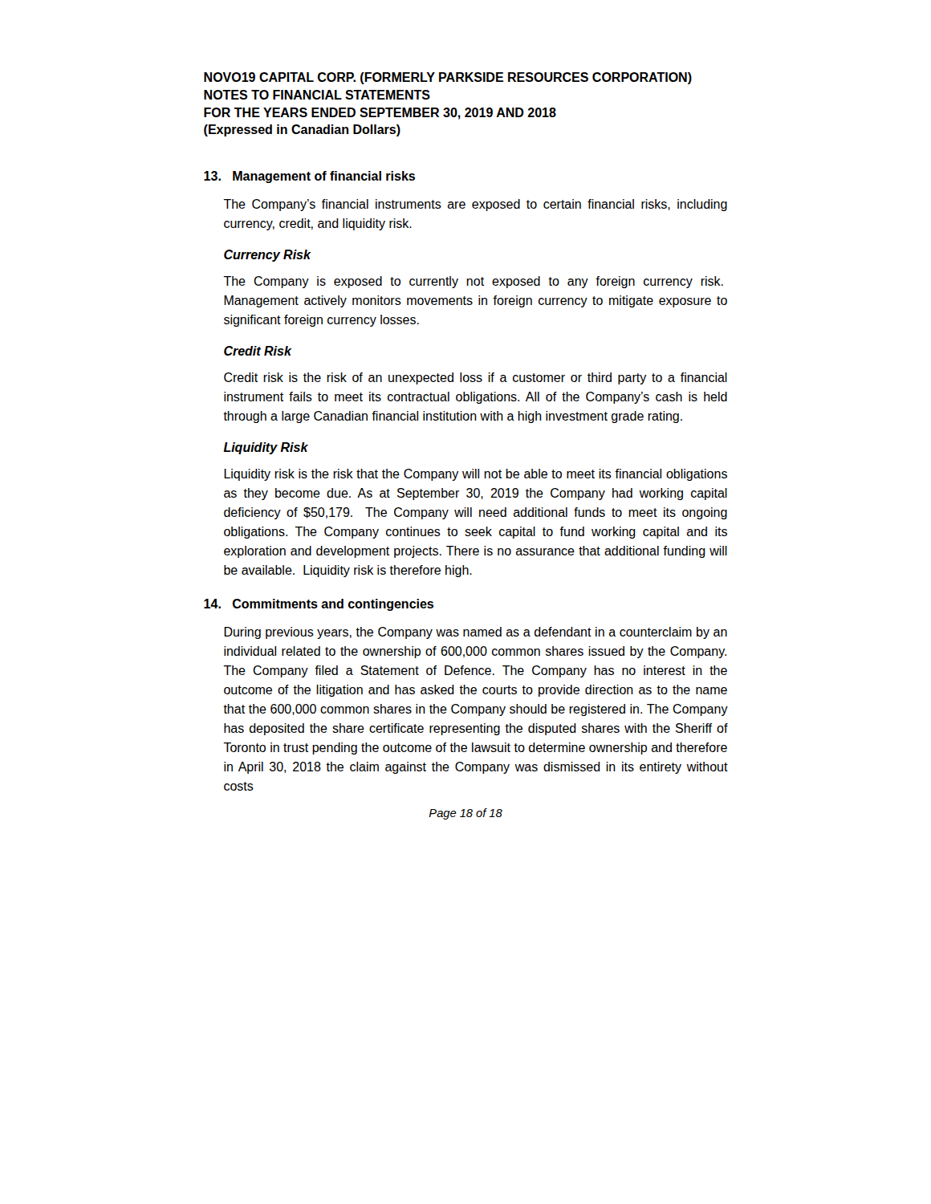NOVO19 CAPITAL CORP. (FORMERLY PARKSIDE RESOURCES CORPORATION)
NOTES TO FINANCIAL STATEMENTS
FOR THE YEARS ENDED SEPTEMBER 30, 2019 AND 2018
(Expressed in Canadian Dollars)
13. Management of financial risks
The Company’s financial instruments are exposed to certain financial risks, including currency, credit, and liquidity risk.
Currency Risk
The Company is exposed to currently not exposed to any foreign currency risk. Management actively monitors movements in foreign currency to mitigate exposure to significant foreign currency losses.
Credit Risk
Credit risk is the risk of an unexpected loss if a customer or third party to a financial instrument fails to meet its contractual obligations. All of the Company’s cash is held through a large Canadian financial institution with a high investment grade rating.
Liquidity Risk
Liquidity risk is the risk that the Company will not be able to meet its financial obligations as they become due. As at September 30, 2019 the Company had working capital deficiency of $50,179. The Company will need additional funds to meet its ongoing obligations. The Company continues to seek capital to fund working capital and its exploration and development projects. There is no assurance that additional funding will be available. Liquidity risk is therefore high.
14. Commitments and contingencies
During previous years, the Company was named as a defendant in a counterclaim by an individual related to the ownership of 600,000 common shares issued by the Company. The Company filed a Statement of Defence. The Company has no interest in the outcome of the litigation and has asked the courts to provide direction as to the name that the 600,000 common shares in the Company should be registered in. The Company has deposited the share certificate representing the disputed shares with the Sheriff of Toronto in trust pending the outcome of the lawsuit to determine ownership and therefore in April 30, 2018 the claim against the Company was dismissed in its entirety without costs
Page 18 of 18